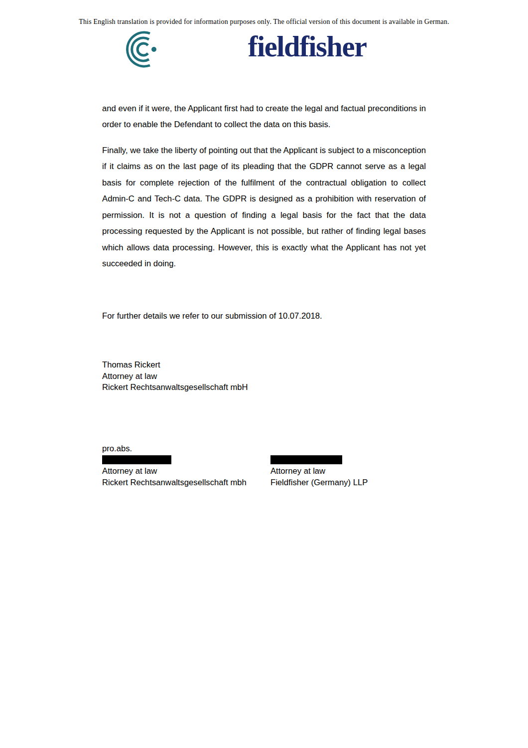This English translation is provided for information purposes only. The official version of this document is available in German.
fieldfisher
and even if it were, the Applicant first had to create the legal and factual preconditions in order to enable the Defendant to collect the data on this basis.
Finally, we take the liberty of pointing out that the Applicant is subject to a misconception if it claims as on the last page of its pleading that the GDPR cannot serve as a legal basis for complete rejection of the fulfilment of the contractual obligation to collect Admin-C and Tech-C data. The GDPR is designed as a prohibition with reservation of permission. It is not a question of finding a legal basis for the fact that the data processing requested by the Applicant is not possible, but rather of finding legal bases which allows data processing. However, this is exactly what the Applicant has not yet succeeded in doing.
For further details we refer to our submission of 10.07.2018.
Thomas Rickert
Attorney at law
Rickert Rechtsanwaltsgesellschaft mbH
pro.abs.
| Attorney at law Rickert Rechtsanwaltsgesellschaft mbh | Attorney at law Fieldfisher (Germany) LLP |